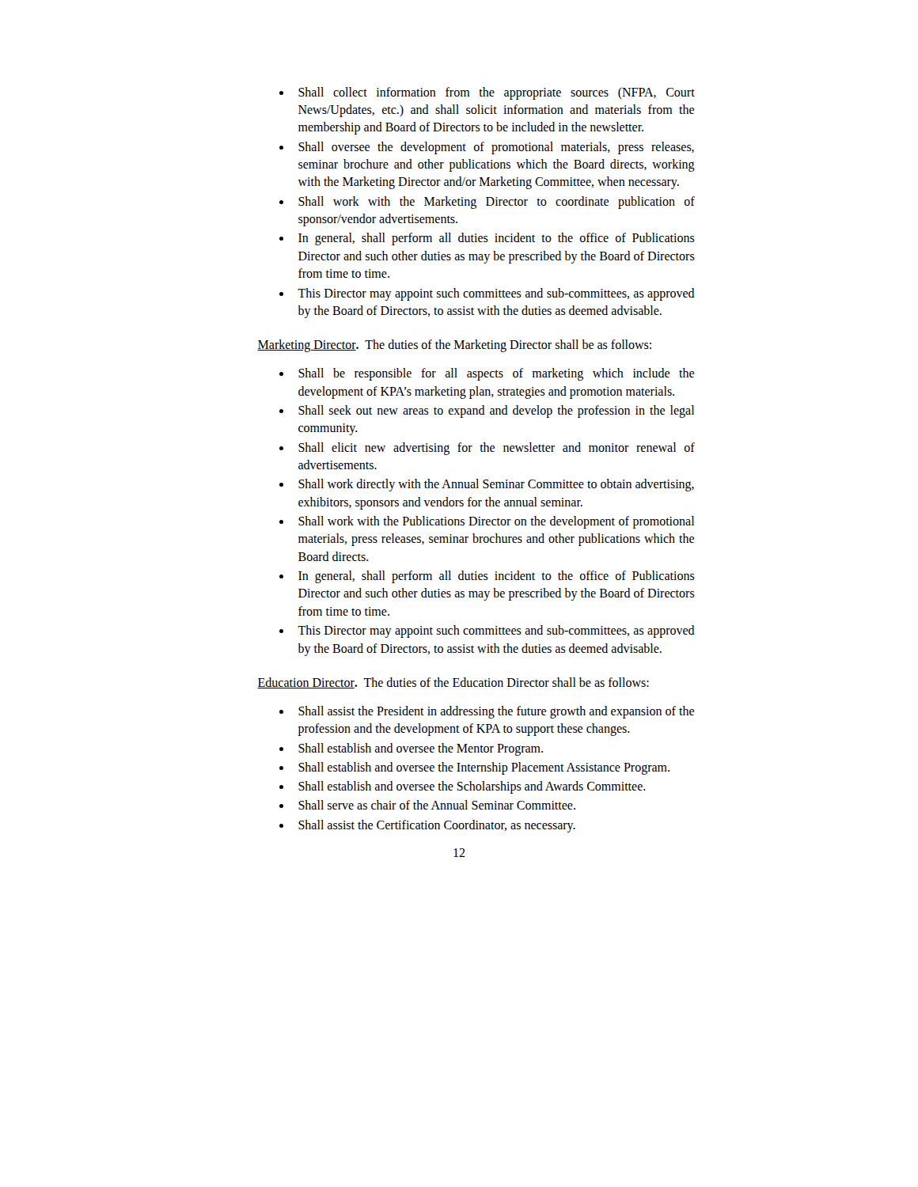Shall collect information from the appropriate sources (NFPA, Court News/Updates, etc.) and shall solicit information and materials from the membership and Board of Directors to be included in the newsletter.
Shall oversee the development of promotional materials, press releases, seminar brochure and other publications which the Board directs, working with the Marketing Director and/or Marketing Committee, when necessary.
Shall work with the Marketing Director to coordinate publication of sponsor/vendor advertisements.
In general, shall perform all duties incident to the office of Publications Director and such other duties as may be prescribed by the Board of Directors from time to time.
This Director may appoint such committees and sub-committees, as approved by the Board of Directors, to assist with the duties as deemed advisable.
Marketing Director. The duties of the Marketing Director shall be as follows:
Shall be responsible for all aspects of marketing which include the development of KPA’s marketing plan, strategies and promotion materials.
Shall seek out new areas to expand and develop the profession in the legal community.
Shall elicit new advertising for the newsletter and monitor renewal of advertisements.
Shall work directly with the Annual Seminar Committee to obtain advertising, exhibitors, sponsors and vendors for the annual seminar.
Shall work with the Publications Director on the development of promotional materials, press releases, seminar brochures and other publications which the Board directs.
In general, shall perform all duties incident to the office of Publications Director and such other duties as may be prescribed by the Board of Directors from time to time.
This Director may appoint such committees and sub-committees, as approved by the Board of Directors, to assist with the duties as deemed advisable.
Education Director. The duties of the Education Director shall be as follows:
Shall assist the President in addressing the future growth and expansion of the profession and the development of KPA to support these changes.
Shall establish and oversee the Mentor Program.
Shall establish and oversee the Internship Placement Assistance Program.
Shall establish and oversee the Scholarships and Awards Committee.
Shall serve as chair of the Annual Seminar Committee.
Shall assist the Certification Coordinator, as necessary.
12